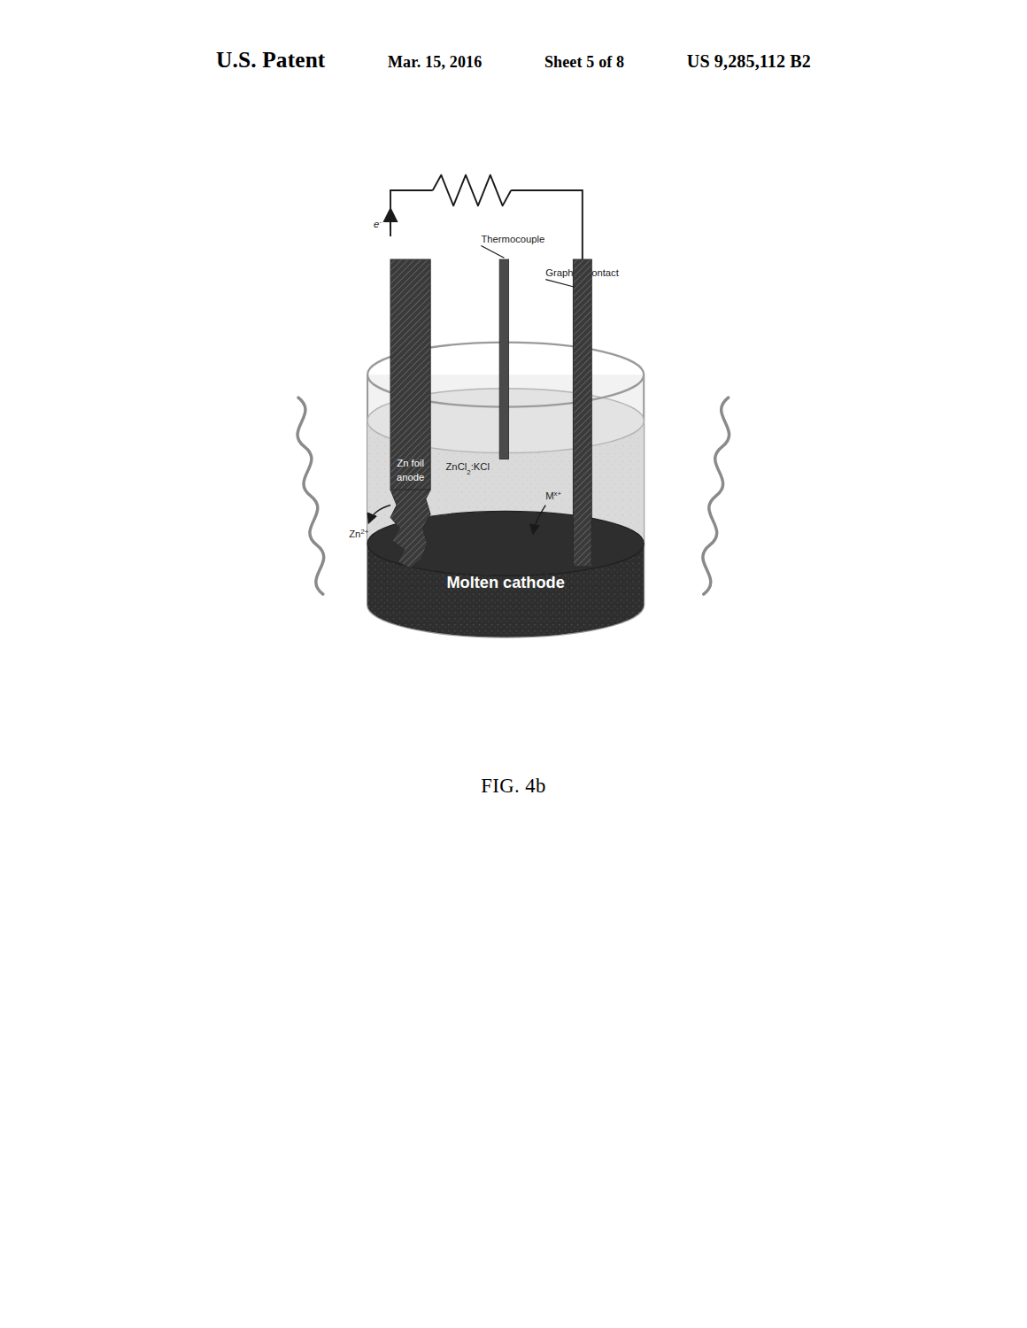U.S. Patent Mar. 15, 2016 Sheet 5 of 8 US 9,285,112 B2
Figure 4b Schematic of an electrochemical cell: a zinc foil anode and a graphite contact are immersed in molten zinc chloride–potassium chloride electrolyte above a molten cathode. A thermocouple is inserted between the electrodes. The anode and graphite contact are connected through an external resistor; electrons flow from the anode. Wavy lines at the sides indicate heating. e- Thermocouple Graphite contact Molten cathode Zn foil anode Zn2+ ZnCl2:KCl Mx+
FIG. 4b